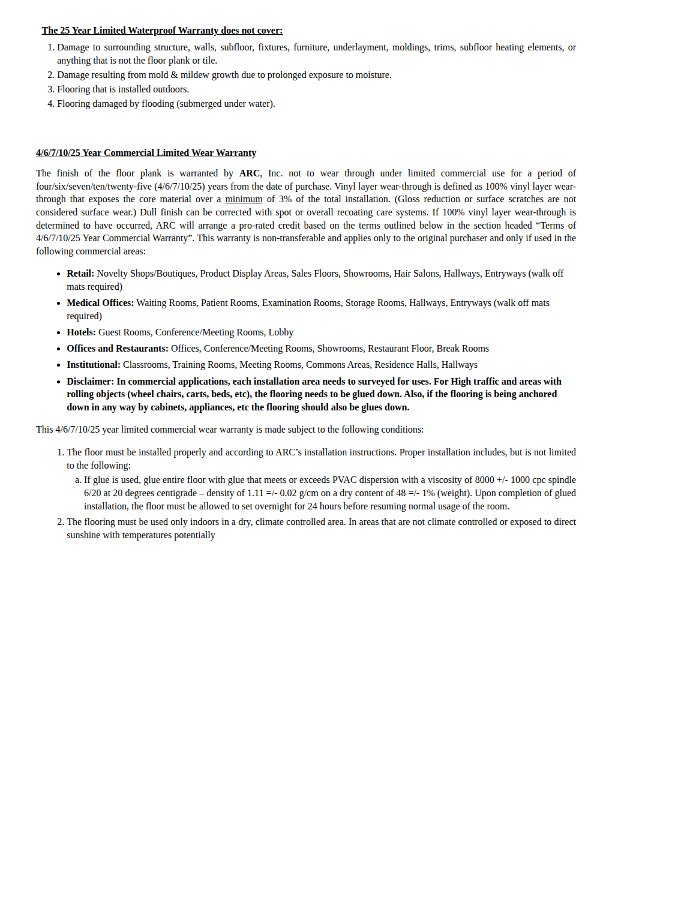The 25 Year Limited Waterproof Warranty does not cover:
Damage to surrounding structure, walls, subfloor, fixtures, furniture, underlayment, moldings, trims, subfloor heating elements, or anything that is not the floor plank or tile.
Damage resulting from mold & mildew growth due to prolonged exposure to moisture.
Flooring that is installed outdoors.
Flooring damaged by flooding (submerged under water).
4/6/7/10/25 Year Commercial Limited Wear Warranty
The finish of the floor plank is warranted by ARC, Inc. not to wear through under limited commercial use for a period of four/six/seven/ten/twenty-five (4/6/7/10/25) years from the date of purchase. Vinyl layer wear-through is defined as 100% vinyl layer wear-through that exposes the core material over a minimum of 3% of the total installation. (Gloss reduction or surface scratches are not considered surface wear.) Dull finish can be corrected with spot or overall recoating care systems. If 100% vinyl layer wear-through is determined to have occurred, ARC will arrange a pro-rated credit based on the terms outlined below in the section headed “Terms of 4/6/7/10/25 Year Commercial Warranty”. This warranty is non-transferable and applies only to the original purchaser and only if used in the following commercial areas:
Retail: Novelty Shops/Boutiques, Product Display Areas, Sales Floors, Showrooms, Hair Salons, Hallways, Entryways (walk off mats required)
Medical Offices: Waiting Rooms, Patient Rooms, Examination Rooms, Storage Rooms, Hallways, Entryways (walk off mats required)
Hotels: Guest Rooms, Conference/Meeting Rooms, Lobby
Offices and Restaurants: Offices, Conference/Meeting Rooms, Showrooms, Restaurant Floor, Break Rooms
Institutional: Classrooms, Training Rooms, Meeting Rooms, Commons Areas, Residence Halls, Hallways
Disclaimer: In commercial applications, each installation area needs to surveyed for uses. For High traffic and areas with rolling objects (wheel chairs, carts, beds, etc), the flooring needs to be glued down. Also, if the flooring is being anchored down in any way by cabinets, appliances, etc the flooring should also be glues down.
This 4/6/7/10/25 year limited commercial wear warranty is made subject to the following conditions:
The floor must be installed properly and according to ARC’s installation instructions. Proper installation includes, but is not limited to the following:
If glue is used, glue entire floor with glue that meets or exceeds PVAC dispersion with a viscosity of 8000 +/- 1000 cpc spindle 6/20 at 20 degrees centigrade – density of 1.11 =/- 0.02 g/cm on a dry content of 48 =/- 1% (weight). Upon completion of glued installation, the floor must be allowed to set overnight for 24 hours before resuming normal usage of the room.
The flooring must be used only indoors in a dry, climate controlled area. In areas that are not climate controlled or exposed to direct sunshine with temperatures potentially